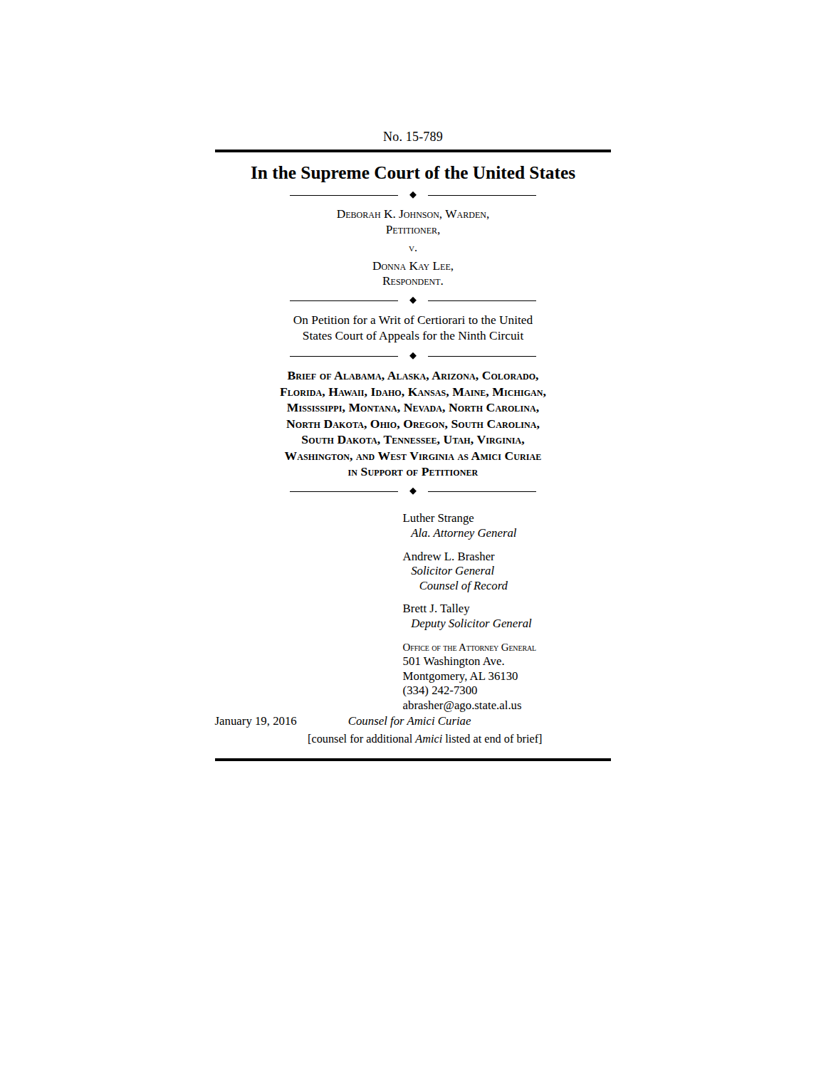No. 15-789
In the Supreme Court of the United States
Deborah K. Johnson, Warden,
Petitioner,
v.
Donna Kay Lee,
Respondent.
On Petition for a Writ of Certiorari to the United
States Court of Appeals for the Ninth Circuit
Brief of Alabama, Alaska, Arizona, Colorado,
Florida, Hawaii, Idaho, Kansas, Maine, Michigan,
Mississippi, Montana, Nevada, North Carolina,
North Dakota, Ohio, Oregon, South Carolina,
South Dakota, Tennessee, Utah, Virginia,
Washington, and West Virginia as Amici Curiae
in Support of Petitioner
Luther StrangeAla. Attorney General
Andrew L. BrasherSolicitor General Counsel of Record
Brett J. TalleyDeputy Solicitor General
Office of the Attorney General
501 Washington Ave.
Montgomery, AL 36130
(334) 242-7300
abrasher@ago.state.al.us
January 19, 2016
Counsel for Amici Curiae
[counsel for additional Amici listed at end of brief]